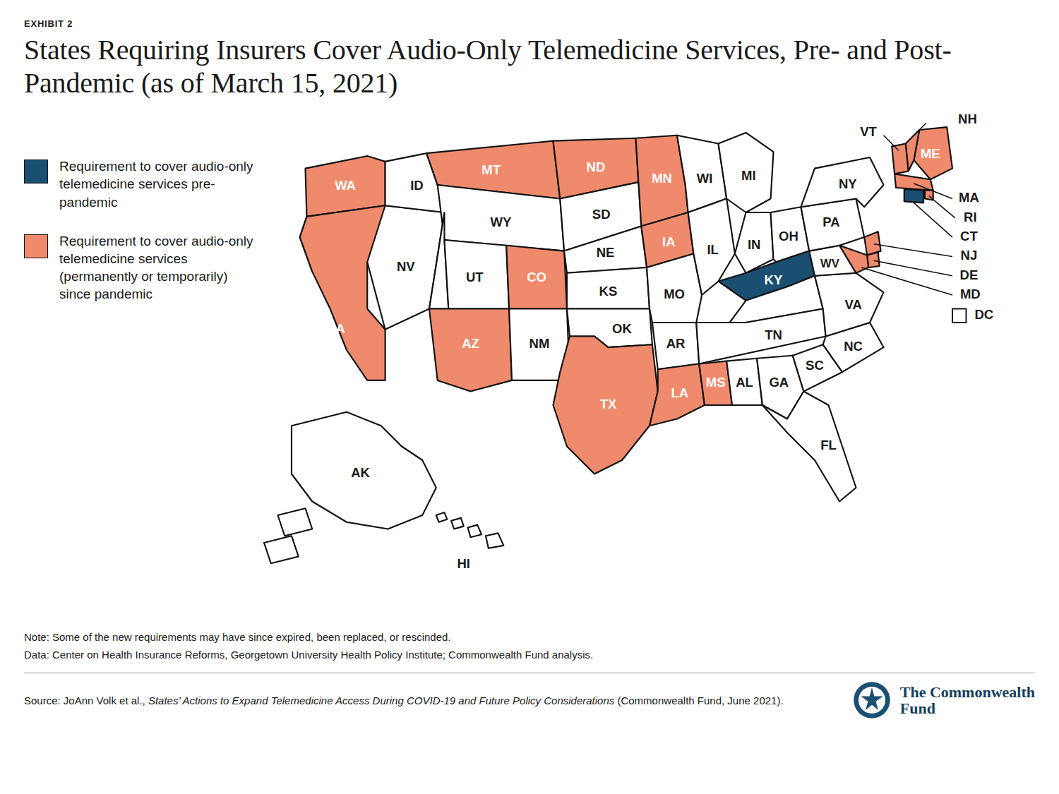EXHIBIT 2
States Requiring Insurers Cover Audio-Only Telemedicine Services, Pre- and Post-Pandemic (as of March 15, 2021)
Requirement to cover audio-only telemedicine services pre-pandemic
Requirement to cover audio-only telemedicine services (permanently or temporarily) since pandemic
States Requiring Insurers Cover Audio-Only Telemedicine Services, Pre- and Post-Pandemic (as of March 15, 2021) WA OR CA NV ID MT WY UT CO AZ NM ND SD NE KS OK TX MN IA MO AR LA WI IL MI IN OH KY TN MS AL GA FL SC NC VA WV PA NY ME NH VT MA RI CT NJ DE MD DC AK HI
Note: Some of the new requirements may have since expired, been replaced, or rescinded.
Data: Center on Health Insurance Reforms, Georgetown University Health Policy Institute; Commonwealth Fund analysis.
Source: JoAnn Volk et al., States’ Actions to Expand Telemedicine Access During COVID-19 and Future Policy Considerations (Commonwealth Fund, June 2021).
The Commonwealth Fund